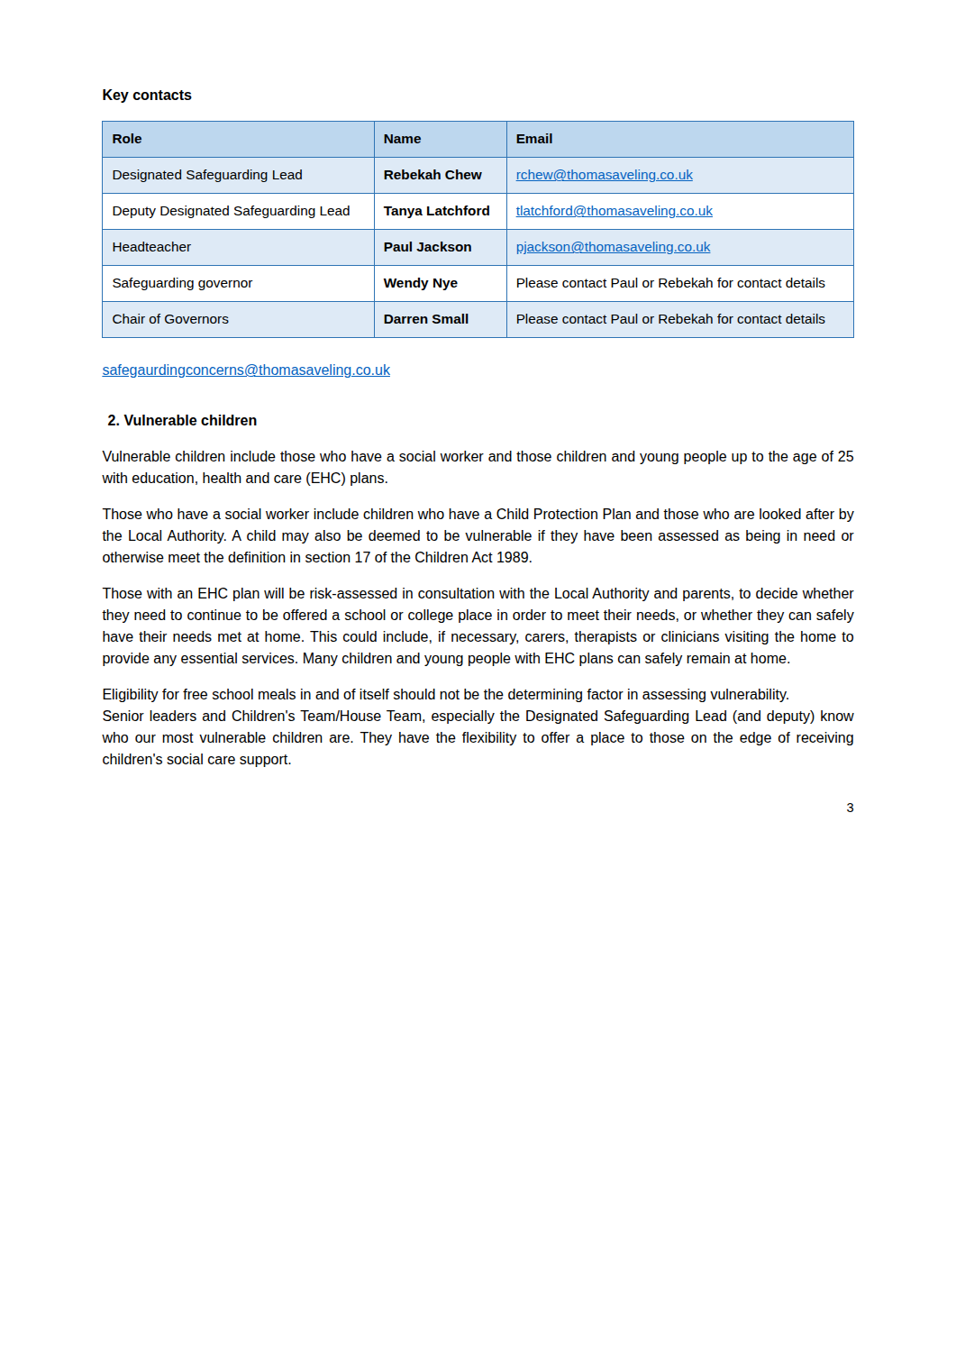Key contacts
| Role | Name | Email |
| --- | --- | --- |
| Designated Safeguarding Lead | Rebekah Chew | rchew@thomasaveling.co.uk |
| Deputy Designated Safeguarding Lead | Tanya Latchford | tlatchford@thomasaveling.co.uk |
| Headteacher | Paul Jackson | pjackson@thomasaveling.co.uk |
| Safeguarding governor | Wendy Nye | Please contact Paul or Rebekah for contact details |
| Chair of Governors | Darren Small | Please contact Paul or Rebekah for contact details |
safegaurdingconcerns@thomasaveling.co.uk
Vulnerable children
Vulnerable children include those who have a social worker and those children and young people up to the age of 25 with education, health and care (EHC) plans.
Those who have a social worker include children who have a Child Protection Plan and those who are looked after by the Local Authority. A child may also be deemed to be vulnerable if they have been assessed as being in need or otherwise meet the definition in section 17 of the Children Act 1989.
Those with an EHC plan will be risk-assessed in consultation with the Local Authority and parents, to decide whether they need to continue to be offered a school or college place in order to meet their needs, or whether they can safely have their needs met at home. This could include, if necessary, carers, therapists or clinicians visiting the home to provide any essential services. Many children and young people with EHC plans can safely remain at home.
Eligibility for free school meals in and of itself should not be the determining factor in assessing vulnerability.
Senior leaders and Children's Team/House Team, especially the Designated Safeguarding Lead (and deputy) know who our most vulnerable children are. They have the flexibility to offer a place to those on the edge of receiving children's social care support.
3